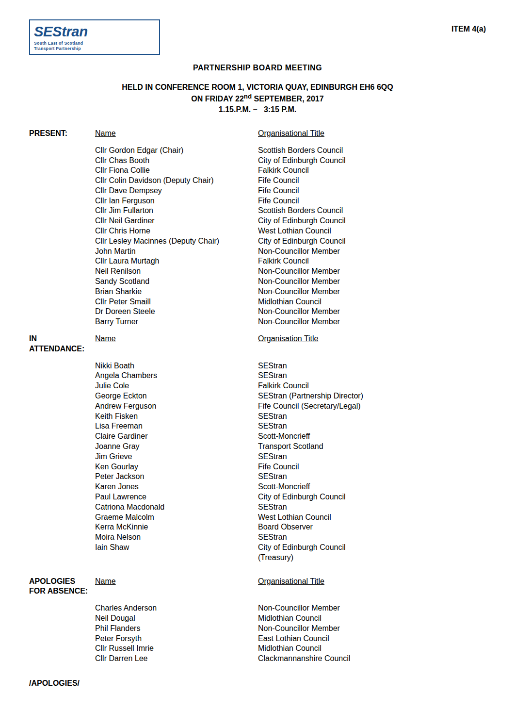SEStran
South East of Scotland
Transport Partnership
ITEM 4(a)
PARTNERSHIP BOARD MEETING
HELD IN CONFERENCE ROOM 1, VICTORIA QUAY, EDINBURGH EH6 6QQ
ON FRIDAY 22nd SEPTEMBER, 2017
1.15.P.M. – 3:15 P.M.
| PRESENT: | Name | Organisational Title |
| | Cllr Gordon Edgar (Chair) Cllr Chas Booth Cllr Fiona Collie Cllr Colin Davidson (Deputy Chair) Cllr Dave Dempsey Cllr Ian Ferguson Cllr Jim Fullarton Cllr Neil Gardiner Cllr Chris Horne Cllr Lesley Macinnes (Deputy Chair) John Martin Cllr Laura Murtagh Neil Renilson Sandy Scotland Brian Sharkie Cllr Peter Smaill Dr Doreen Steele Barry Turner | Scottish Borders Council City of Edinburgh Council Falkirk Council Fife Council Fife Council Fife Council Scottish Borders Council City of Edinburgh Council West Lothian Council City of Edinburgh Council Non-Councillor Member Falkirk Council Non-Councillor Member Non-Councillor Member Non-Councillor Member Midlothian Council Non-Councillor Member Non-Councillor Member |
| IN ATTENDANCE: | Name | Organisation Title |
| | Nikki Boath Angela Chambers Julie Cole George Eckton Andrew Ferguson Keith Fisken Lisa Freeman Claire Gardiner Joanne Gray Jim Grieve Ken Gourlay Peter Jackson Karen Jones Paul Lawrence Catriona Macdonald Graeme Malcolm Kerra McKinnie Moira Nelson Iain Shaw | SEStran SEStran Falkirk Council SEStran (Partnership Director) Fife Council (Secretary/Legal) SEStran SEStran Scott-Moncrieff Transport Scotland SEStran Fife Council SEStran Scott-Moncrieff City of Edinburgh Council SEStran West Lothian Council Board Observer SEStran City of Edinburgh Council (Treasury) |
| APOLOGIES FOR ABSENCE: | Name | Organisational Title |
| | Charles Anderson Neil Dougal Phil Flanders Peter Forsyth Cllr Russell Imrie Cllr Darren Lee | Non-Councillor Member Midlothian Council Non-Councillor Member East Lothian Council Midlothian Council Clackmannanshire Council |
/APOLOGIES/